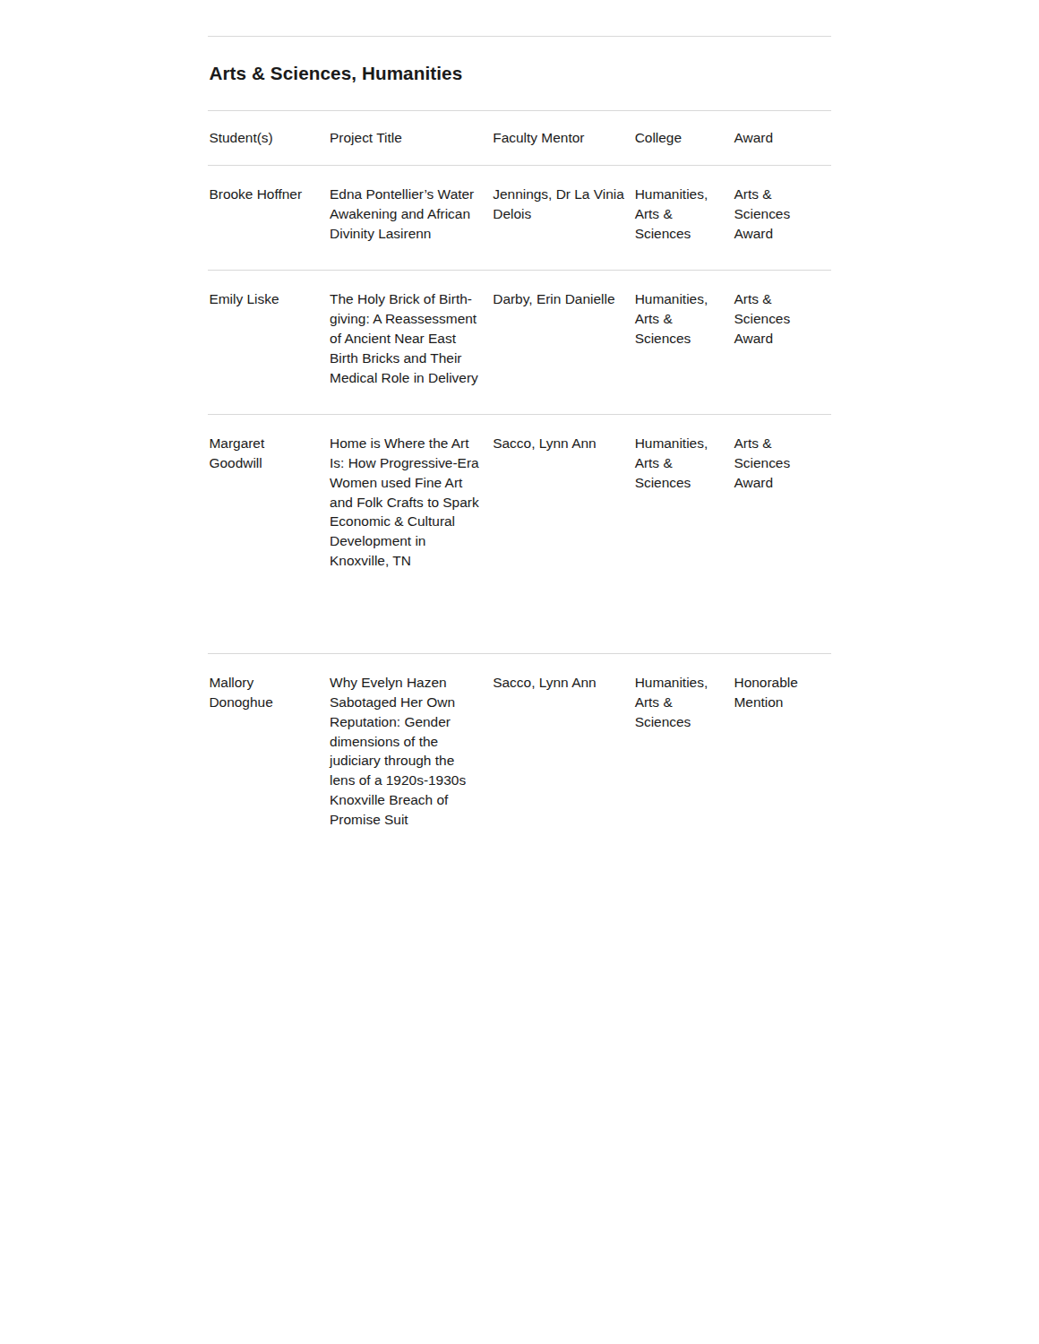Arts & Sciences, Humanities
| Student(s) | Project Title | Faculty Mentor | College | Award |
| --- | --- | --- | --- | --- |
| Brooke Hoffner | Edna Pontellier’s Water Awakening and African Divinity Lasirenn | Jennings, Dr La Vinia Delois | Humanities, Arts & Sciences | Arts & Sciences Award |
| Emily Liske | The Holy Brick of Birth-giving: A Reassessment of Ancient Near East Birth Bricks and Their Medical Role in Delivery | Darby, Erin Danielle | Humanities, Arts & Sciences | Arts & Sciences Award |
| Margaret Goodwill | Home is Where the Art Is: How Progressive-Era Women used Fine Art and Folk Crafts to Spark Economic & Cultural Development in Knoxville, TN | Sacco, Lynn Ann | Humanities, Arts & Sciences | Arts & Sciences Award |
| Mallory Donoghue | Why Evelyn Hazen Sabotaged Her Own Reputation: Gender dimensions of the judiciary through the lens of a 1920s-1930s Knoxville Breach of Promise Suit | Sacco, Lynn Ann | Humanities, Arts & Sciences | Honorable Mention |